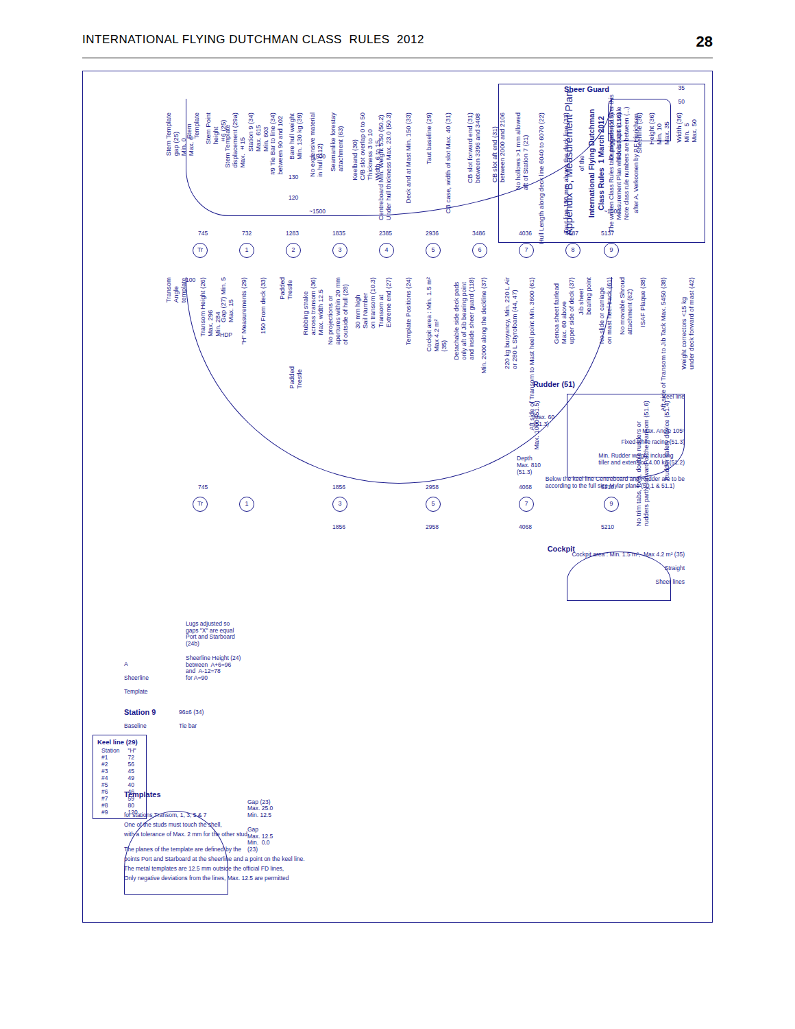INTERNATIONAL FLYING DUTCHMAN CLASS RULES 2012
28
Appendix B, Measurement Plan
of the
International Flying Dutchman
Class Rules 1 March 2012
The written Class Rules take precedence over this
Measurement Plan which is NOT to scale
Note class rule numbers are between (...)
after A. Verkoonen by P.F.Hinrichsen
Keel line (29)
| Station | "H" |
| --- | --- |
| #1 | 72 |
| #2 | 56 |
| #3 | 45 |
| #4 | 49 |
| #5 | 40 |
| #6 | 46 |
| #7 | 59 |
| #8 | 80 |
| #9 | 120 |
Tr
1
2
3
4
5
6
7
8
9
Tr
1
3
5
7
9
745
732
1283
1835
2385
2936
3486
4036
4587
5137
745
1856
2958
4068
5210
1856
2958
4068
5210
Stem Template
gap (25)
Min. 0
Max. 6
Stem
Template
Stem Point
height
±6 (25)
Stem Template
displacement (29a)
Max. ±15
Station 9 (34)
Max. 615
Min. 603
#9 Tie Bar to line (34)
between 90 and 102
Bare hull weight
Min. 130 kg (39)
No expensive material
in hull (112)
Seamanlike forestay
attachment (63)
Keelband (30)
C/B slot overlap 0 to 50
Thickness 3 to 10
Width 6 to 15
Centreboard Min. Weight 5.50 (50.2)
Under hull thickness Max. 23.0 (50.3)
Deck and at Mast Min. 150 (33)
Taut baseline (29)
CB case, width of slot Max. 40 (31)
CB slot forward end (31)
between 3396 and 3408
CB slot aft end (31)
between 2000 and 2106
No hollows >1 mm allowed
aft of Station 7 (21)
Hull Length along deck line 6040 to 6070 (22)
Taut line 150 mm above the deck line (33)
130
120
~1500
~1500
Transom
Angle
template
100
Transom Height (26)
Max. 296
Min. 284
Gap (27) Min. 5
Max. 15
HDP
"H" Measurements (29)
150 From deck (33)
Padded
Trestle
Rubbing strake
across transom (36)
Max. width 12.5
No projections or
apertures within 20 mm
of outside of hull (28)
30 mm high
Sail Number
on transom (10.3)
Transom at
Extreme end (27)
Template Positions (24)
Cockpit area : Min. 1.5 m²
Max 4.2 m²
(35)
Detachable side deck pads
only aft of Jib bearing point
and inside sheer guard (118)
Min. 2000 along the deckline (37)
220 kg buoyancy, Min. 220 L Air
or 280 L Styrofoam (44, 47)
Aft side of Transom to Mast heel point Min. 3600 (61)
Genoa sheet fairlead
Max. 60 above
upper side of deck (37)
Jib sheet
bearing point
No slide or carriage
on mast heel track (61)
No movable Shroud
attachment (62)
ISAF Plaque (38)
Aft side of Transom to Jib Tack Max. 5450 (38)
Weight correctors <15 kg
under deck forward of mast (42)
Padded
Trestle
~1500
Sheer Guard
35
50
Width (36)
Min. 5
Max. 50
Height (36)
Min. 10
Max. 35
Sheerline (36)
Outriggers (115)
Footstraps (116)
Rudder (51)
Keel line
Rudder safety device (51.4)
No trim tabs, foils, double rudders or
rudders partly forward of the transom (51.6)
Max. Angle 105º
Fixed while racing (51.3)
Min. Rudder weight including
tiller and extension 4.00 kg (51.2)
Below the keel line Centreboard and Rudder are to be
according to the full size Mylar plans (50.1 & 51.1)
Max. 60
(51.3)
Max. 1000 (51.5)
Depth
Max. 810
(51.3)
Cockpit
Cockpit area : Min. 1.5 m², Max 4.2 m² (35)
Straight
Sheer lines
Templates
for stations Transom, 1, 3, 5 & 7
One of the studs must touch the shell,
with a tolerance of Max. 2 mm for the other stud
The planes of the template are defined by the
points Port and Starboard at the sheerline and a point on the keel line.
The metal templates are 12.5 mm outside the official FD lines,
Only negative deviations from the lines, Max. 12.5 are permitted
Gap (23)
Max. 25.0
Min. 12.5
Gap
Max. 12.5
Min. 0.0
(23)
Station 9
Baseline
Tie bar
96±6 (34)
Template
Sheerline
A
Lugs adjusted so
gaps "X" are equal
Port and Starboard
(24b)
Sheerline Height (24)
between A+6=96
and A-12=78
for A=90